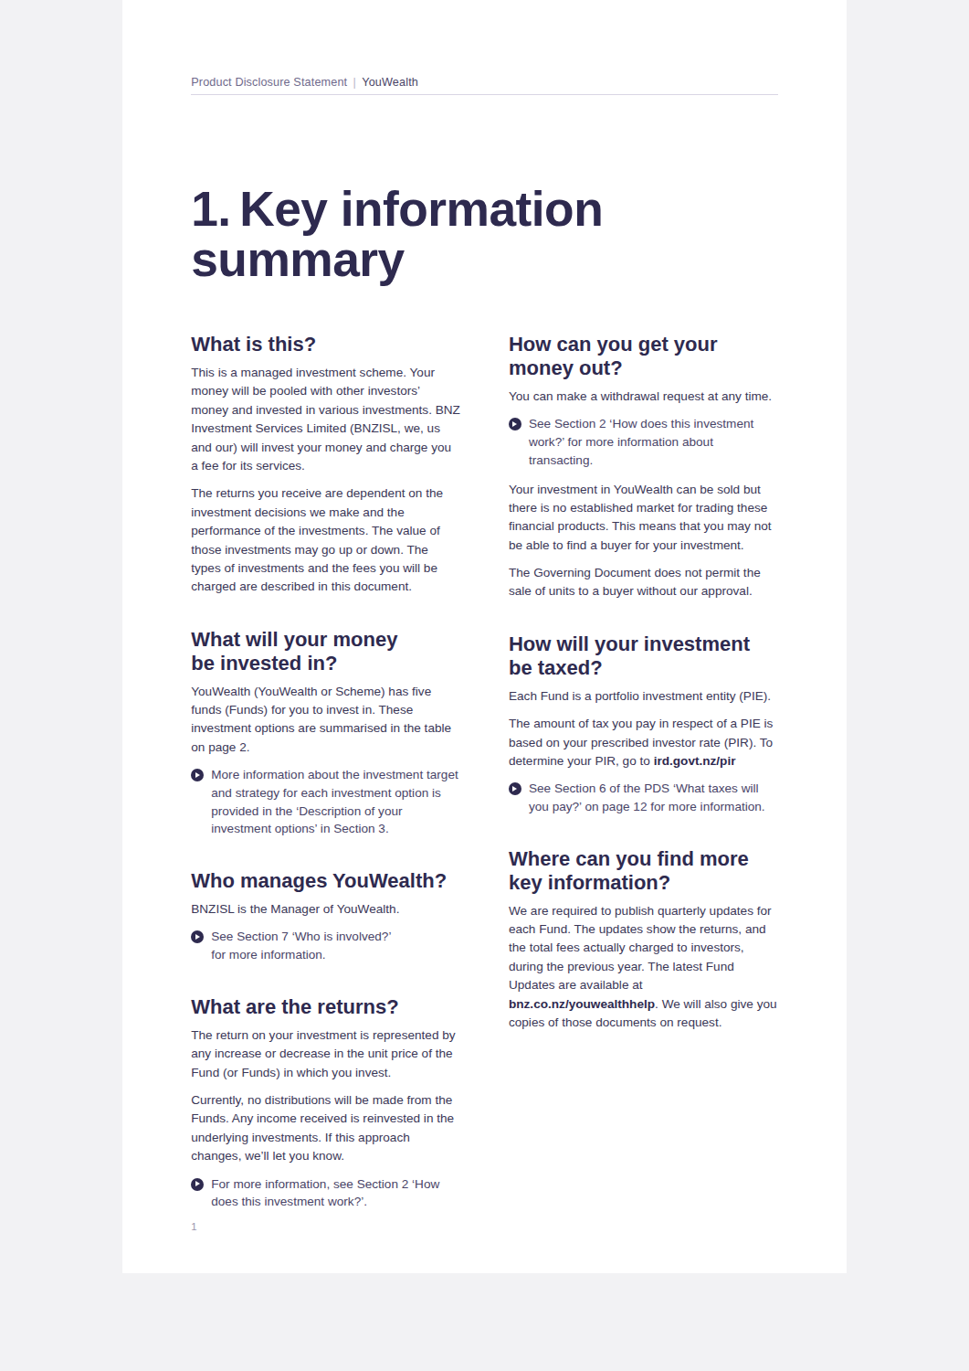Product Disclosure Statement|YouWealth
1. Key informationsummary
What is this?
This is a managed investment scheme. Your money will be pooled with other investors’ money and invested in various investments. BNZ Investment Services Limited (BNZISL, we, us and our) will invest your money and charge you a fee for its services.
The returns you receive are dependent on the investment decisions we make and the performance of the investments. The value of those investments may go up or down. The types of investments and the fees you will be charged are described in this document.
What will your money
be invested in?
YouWealth (YouWealth or Scheme) has five funds (Funds) for you to invest in. These investment options are summarised in the table on page 2.
More information about the investment target and strategy for each investment option is provided in the ‘Description of your investment options’ in Section 3.
Who manages YouWealth?
BNZISL is the Manager of YouWealth.
See Section 7 ‘Who is involved?’
for more information.
What are the returns?
The return on your investment is represented by any increase or decrease in the unit price of the Fund (or Funds) in which you invest.
Currently, no distributions will be made from the Funds. Any income received is reinvested in the underlying investments. If this approach changes, we’ll let you know.
For more information, see Section 2 ‘How does this investment work?’.
How can you get your
money out?
You can make a withdrawal request at any time.
See Section 2 ‘How does this investment work?’ for more information about transacting.
Your investment in YouWealth can be sold but there is no established market for trading these financial products. This means that you may not be able to find a buyer for your investment.
The Governing Document does not permit the sale of units to a buyer without our approval.
How will your investment
be taxed?
Each Fund is a portfolio investment entity (PIE).
The amount of tax you pay in respect of a PIE is based on your prescribed investor rate (PIR). To determine your PIR, go to ird.govt.nz/pir
See Section 6 of the PDS ‘What taxes will you pay?’ on page 12 for more information.
Where can you find more
key information?
We are required to publish quarterly updates for each Fund. The updates show the returns, and the total fees actually charged to investors, during the previous year. The latest Fund Updates are available at bnz.co.nz/youwealthhelp. We will also give you copies of those documents on request.
1